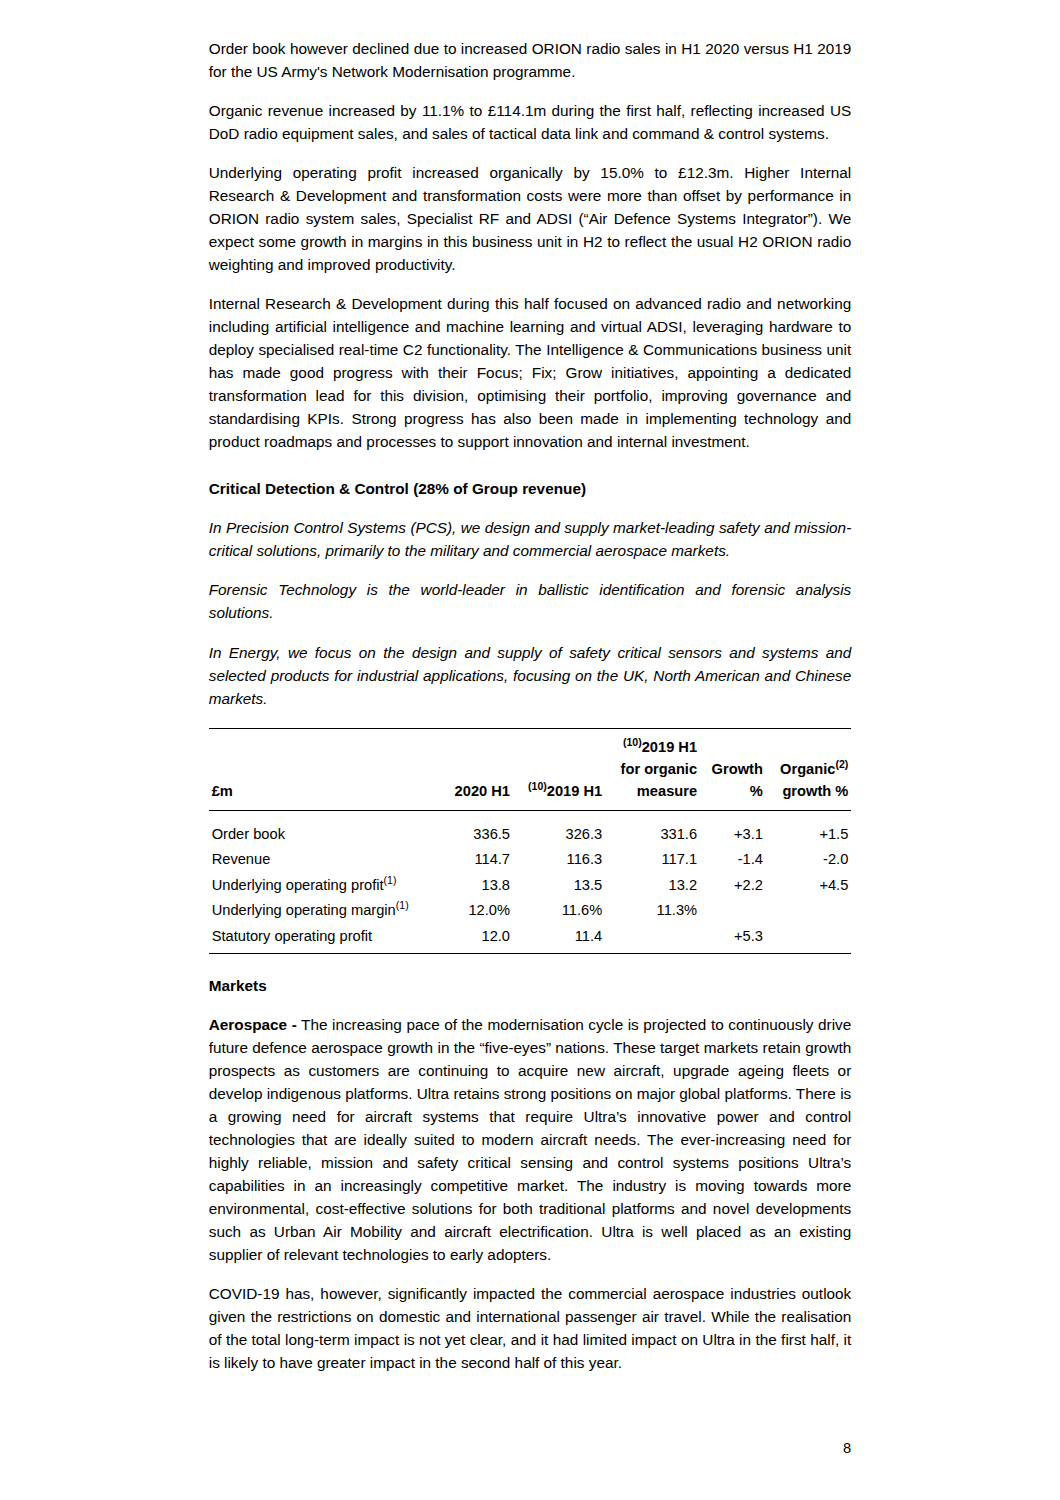Order book however declined due to increased ORION radio sales in H1 2020 versus H1 2019 for the US Army's Network Modernisation programme.
Organic revenue increased by 11.1% to £114.1m during the first half, reflecting increased US DoD radio equipment sales, and sales of tactical data link and command & control systems.
Underlying operating profit increased organically by 15.0% to £12.3m. Higher Internal Research & Development and transformation costs were more than offset by performance in ORION radio system sales, Specialist RF and ADSI (“Air Defence Systems Integrator”). We expect some growth in margins in this business unit in H2 to reflect the usual H2 ORION radio weighting and improved productivity.
Internal Research & Development during this half focused on advanced radio and networking including artificial intelligence and machine learning and virtual ADSI, leveraging hardware to deploy specialised real-time C2 functionality. The Intelligence & Communications business unit has made good progress with their Focus; Fix; Grow initiatives, appointing a dedicated transformation lead for this division, optimising their portfolio, improving governance and standardising KPIs. Strong progress has also been made in implementing technology and product roadmaps and processes to support innovation and internal investment.
Critical Detection & Control (28% of Group revenue)
In Precision Control Systems (PCS), we design and supply market-leading safety and mission-critical solutions, primarily to the military and commercial aerospace markets.
Forensic Technology is the world-leader in ballistic identification and forensic analysis solutions.
In Energy, we focus on the design and supply of safety critical sensors and systems and selected products for industrial applications, focusing on the UK, North American and Chinese markets.
| £m | 2020 H1 | (10) 2019 H1 | (10) 2019 H1 for organic measure | Growth % | Organic (2) growth % |
| --- | --- | --- | --- | --- | --- |
| Order book | 336.5 | 326.3 | 331.6 | +3.1 | +1.5 |
| Revenue | 114.7 | 116.3 | 117.1 | -1.4 | -2.0 |
| Underlying operating profit (1) | 13.8 | 13.5 | 13.2 | +2.2 | +4.5 |
| Underlying operating margin (1) | 12.0% | 11.6% | 11.3% | | |
| Statutory operating profit | 12.0 | 11.4 | | +5.3 | |
Markets
Aerospace - The increasing pace of the modernisation cycle is projected to continuously drive future defence aerospace growth in the “five-eyes” nations. These target markets retain growth prospects as customers are continuing to acquire new aircraft, upgrade ageing fleets or develop indigenous platforms. Ultra retains strong positions on major global platforms. There is a growing need for aircraft systems that require Ultra’s innovative power and control technologies that are ideally suited to modern aircraft needs. The ever-increasing need for highly reliable, mission and safety critical sensing and control systems positions Ultra’s capabilities in an increasingly competitive market. The industry is moving towards more environmental, cost-effective solutions for both traditional platforms and novel developments such as Urban Air Mobility and aircraft electrification. Ultra is well placed as an existing supplier of relevant technologies to early adopters.
COVID-19 has, however, significantly impacted the commercial aerospace industries outlook given the restrictions on domestic and international passenger air travel. While the realisation of the total long-term impact is not yet clear, and it had limited impact on Ultra in the first half, it is likely to have greater impact in the second half of this year.
8